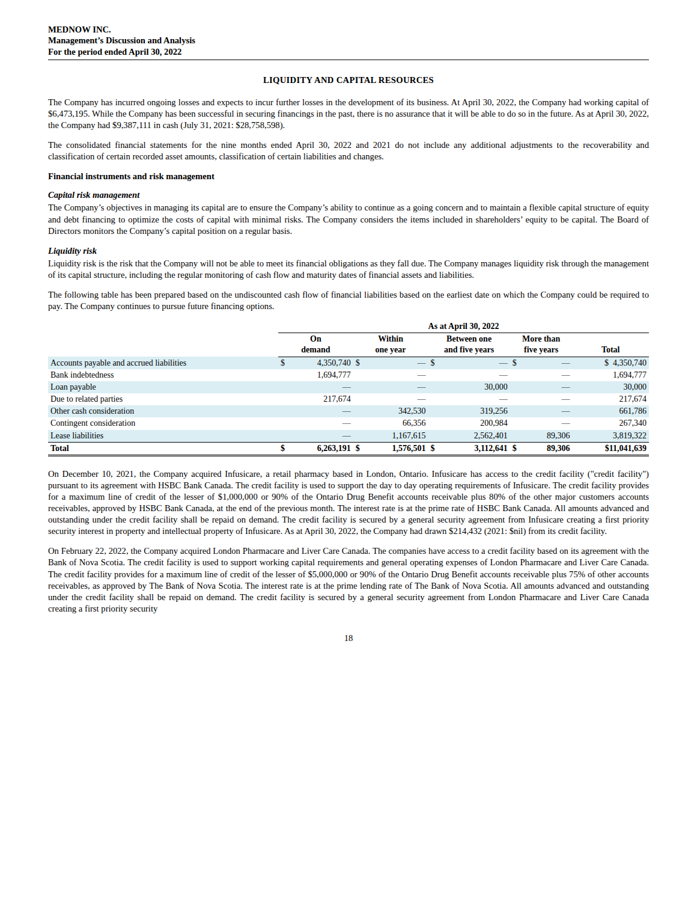MEDNOW INC.
Management’s Discussion and Analysis
For the period ended April 30, 2022
LIQUIDITY AND CAPITAL RESOURCES
The Company has incurred ongoing losses and expects to incur further losses in the development of its business. At April 30, 2022, the Company had working capital of $6,473,195. While the Company has been successful in securing financings in the past, there is no assurance that it will be able to do so in the future. As at April 30, 2022, the Company had $9,387,111 in cash (July 31, 2021: $28,758,598).
The consolidated financial statements for the nine months ended April 30, 2022 and 2021 do not include any additional adjustments to the recoverability and classification of certain recorded asset amounts, classification of certain liabilities and changes.
Financial instruments and risk management
Capital risk management
The Company’s objectives in managing its capital are to ensure the Company’s ability to continue as a going concern and to maintain a flexible capital structure of equity and debt financing to optimize the costs of capital with minimal risks. The Company considers the items included in shareholders’ equity to be capital. The Board of Directors monitors the Company’s capital position on a regular basis.
Liquidity risk
Liquidity risk is the risk that the Company will not be able to meet its financial obligations as they fall due. The Company manages liquidity risk through the management of its capital structure, including the regular monitoring of cash flow and maturity dates of financial assets and liabilities.
The following table has been prepared based on the undiscounted cash flow of financial liabilities based on the earliest date on which the Company could be required to pay. The Company continues to pursue future financing options.
| | As at April 30, 2022 |
| --- | --- |
| | On demand | Within one year | Between one and five years | More than five years | Total |
| Accounts payable and accrued liabilities | $ | 4,350,740 | $ | — | $ | — | $ | — | $ 4,350,740 |
| Bank indebtedness | | 1,694,777 | | — | | — | | — | 1,694,777 |
| Loan payable | | — | | — | | 30,000 | | — | 30,000 |
| Due to related parties | | 217,674 | | — | | — | | — | 217,674 |
| Other cash consideration | | — | | 342,530 | | 319,256 | | — | 661,786 |
| Contingent consideration | | — | | 66,356 | | 200,984 | | — | 267,340 |
| Lease liabilities | | — | | 1,167,615 | | 2,562,401 | | 89,306 | 3,819,322 |
| Total | $ | 6,263,191 | $ | 1,576,501 | $ | 3,112,641 | $ | 89,306 | $11,041,639 |
On December 10, 2021, the Company acquired Infusicare, a retail pharmacy based in London, Ontario. Infusicare has access to the credit facility ("credit facility") pursuant to its agreement with HSBC Bank Canada. The credit facility is used to support the day to day operating requirements of Infusicare. The credit facility provides for a maximum line of credit of the lesser of $1,000,000 or 90% of the Ontario Drug Benefit accounts receivable plus 80% of the other major customers accounts receivables, approved by HSBC Bank Canada, at the end of the previous month. The interest rate is at the prime rate of HSBC Bank Canada. All amounts advanced and outstanding under the credit facility shall be repaid on demand. The credit facility is secured by a general security agreement from Infusicare creating a first priority security interest in property and intellectual property of Infusicare. As at April 30, 2022, the Company had drawn $214,432 (2021: $nil) from its credit facility.
On February 22, 2022, the Company acquired London Pharmacare and Liver Care Canada. The companies have access to a credit facility based on its agreement with the Bank of Nova Scotia. The credit facility is used to support working capital requirements and general operating expenses of London Pharmacare and Liver Care Canada. The credit facility provides for a maximum line of credit of the lesser of $5,000,000 or 90% of the Ontario Drug Benefit accounts receivable plus 75% of other accounts receivables, as approved by The Bank of Nova Scotia. The interest rate is at the prime lending rate of The Bank of Nova Scotia. All amounts advanced and outstanding under the credit facility shall be repaid on demand. The credit facility is secured by a general security agreement from London Pharmacare and Liver Care Canada creating a first priority security
18